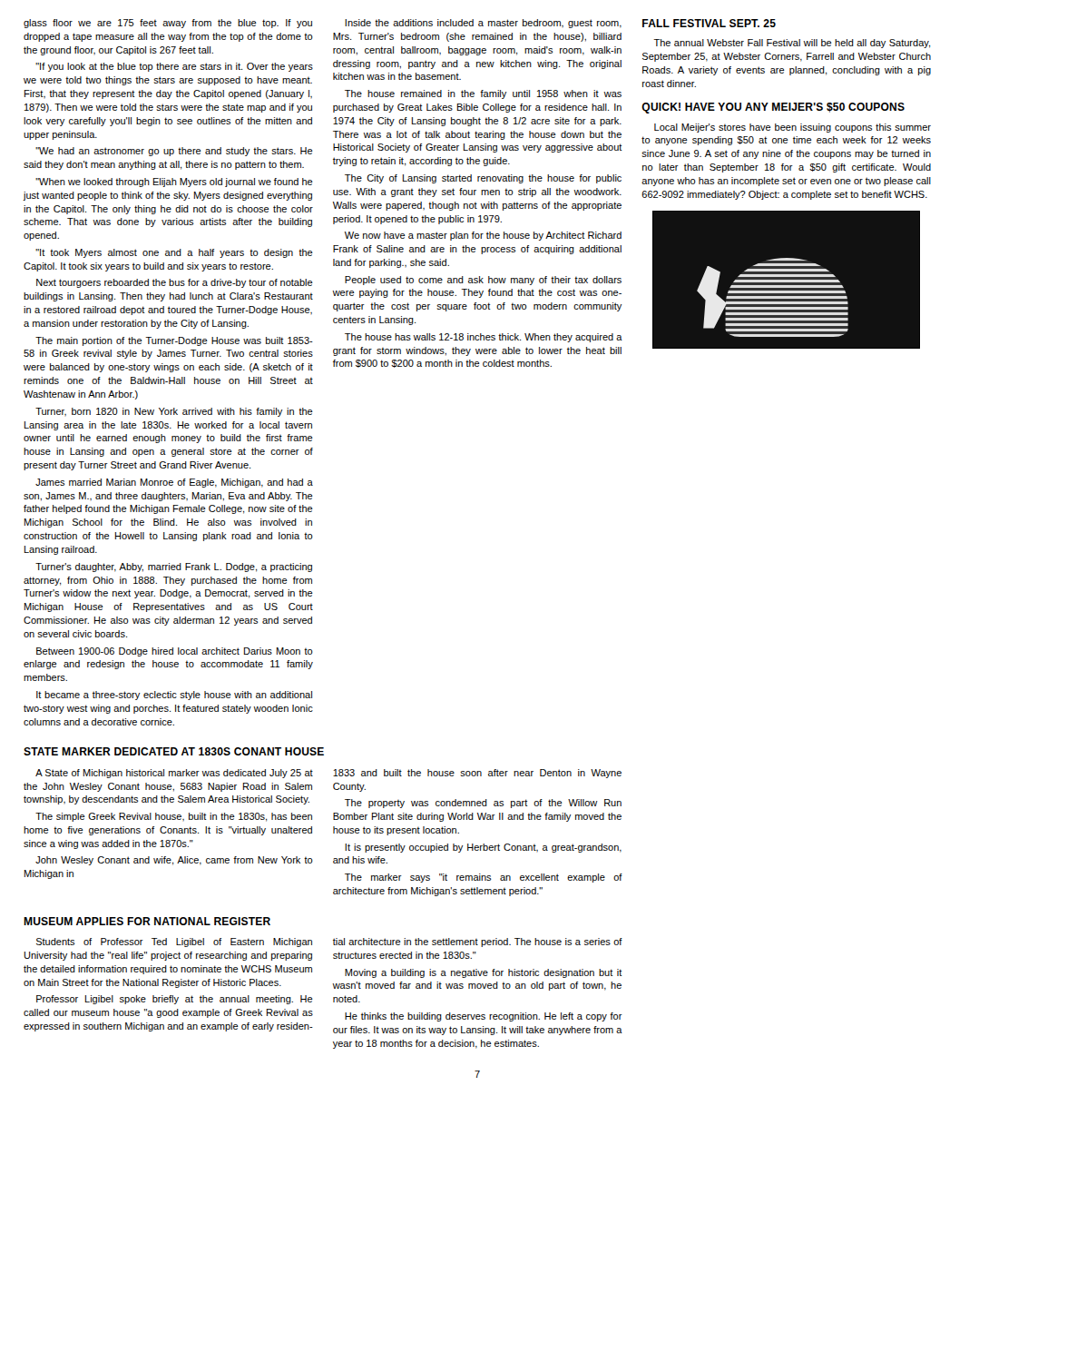glass floor we are 175 feet away from the blue top. If you dropped a tape measure all the way from the top of the dome to the ground floor, our Capitol is 267 feet tall.
"If you look at the blue top there are stars in it. Over the years we were told two things the stars are supposed to have meant. First, that they represent the day the Capitol opened (January l, 1879). Then we were told the stars were the state map and if you look very carefully you'll begin to see outlines of the mitten and upper peninsula.
"We had an astronomer go up there and study the stars. He said they don't mean anything at all, there is no pattern to them.
"When we looked through Elijah Myers old journal we found he just wanted people to think of the sky. Myers designed everything in the Capitol. The only thing he did not do is choose the color scheme. That was done by various artists after the building opened.
"It took Myers almost one and a half years to design the Capitol. It took six years to build and six years to restore.
Next tourgoers reboarded the bus for a drive-by tour of notable buildings in Lansing. Then they had lunch at Clara's Restaurant in a restored railroad depot and toured the Turner-Dodge House, a mansion under restoration by the City of Lansing.
The main portion of the Turner-Dodge House was built 1853-58 in Greek revival style by James Turner. Two central stories were balanced by one-story wings on each side. (A sketch of it reminds one of the Baldwin-Hall house on Hill Street at Washtenaw in Ann Arbor.)
Turner, born 1820 in New York arrived with his family in the Lansing area in the late 1830s. He worked for a local tavern owner until he earned enough money to build the first frame house in Lansing and open a general store at the corner of present day Turner Street and Grand River Avenue.
James married Marian Monroe of Eagle, Michigan, and had a son, James M., and three daughters, Marian, Eva and Abby. The father helped found the Michigan Female College, now site of the Michigan School for the Blind. He also was involved in construction of the Howell to Lansing plank road and Ionia to Lansing railroad.
Turner's daughter, Abby, married Frank L. Dodge, a practicing attorney, from Ohio in 1888. They purchased the home from Turner's widow the next year. Dodge, a Democrat, served in the Michigan House of Representatives and as US Court Commissioner. He also was city alderman 12 years and served on several civic boards.
Between 1900-06 Dodge hired local architect Darius Moon to enlarge and redesign the house to accommodate 11 family members.
It became a three-story eclectic style house with an additional two-story west wing and porches. It featured stately wooden Ionic columns and a decorative cornice.
Inside the additions included a master bedroom, guest room, Mrs. Turner's bedroom (she remained in the house), billiard room, central ballroom, baggage room, maid's room, walk-in dressing room, pantry and a new kitchen wing. The original kitchen was in the basement.
The house remained in the family until 1958 when it was purchased by Great Lakes Bible College for a residence hall. In 1974 the City of Lansing bought the 8 1/2 acre site for a park. There was a lot of talk about tearing the house down but the Historical Society of Greater Lansing was very aggressive about trying to retain it, according to the guide.
The City of Lansing started renovating the house for public use. With a grant they set four men to strip all the woodwork. Walls were papered, though not with patterns of the appropriate period. It opened to the public in 1979.
We now have a master plan for the house by Architect Richard Frank of Saline and are in the process of acquiring additional land for parking., she said.
People used to come and ask how many of their tax dollars were paying for the house. They found that the cost was one-quarter the cost per square foot of two modern community centers in Lansing.
The house has walls 12-18 inches thick. When they acquired a grant for storm windows, they were able to lower the heat bill from $900 to $200 a month in the coldest months.
FALL FESTIVAL SEPT. 25
The annual Webster Fall Festival will be held all day Saturday, September 25, at Webster Corners, Farrell and Webster Church Roads. A variety of events are planned, concluding with a pig roast dinner.
QUICK! HAVE YOU ANY MEIJER'S $50 COUPONS
Local Meijer's stores have been issuing coupons this summer to anyone spending $50 at one time each week for 12 weeks since June 9. A set of any nine of the coupons may be turned in no later than September 18 for a $50 gift certificate. Would anyone who has an incomplete set or even one or two please call 662-9092 immediately? Object: a complete set to benefit WCHS.
STATE MARKER DEDICATED AT 1830S CONANT HOUSE
A State of Michigan historical marker was dedicated July 25 at the John Wesley Conant house, 5683 Napier Road in Salem township, by descendants and the Salem Area Historical Society.
The simple Greek Revival house, built in the 1830s, has been home to five generations of Conants. It is "virtually unaltered since a wing was added in the 1870s."
John Wesley Conant and wife, Alice, came from New York to Michigan in
1833 and built the house soon after near Denton in Wayne County.
The property was condemned as part of the Willow Run Bomber Plant site during World War II and the family moved the house to its present location.
It is presently occupied by Herbert Conant, a great-grandson, and his wife.
The marker says "it remains an excellent example of architecture from Michigan's settlement period."
MUSEUM APPLIES FOR NATIONAL REGISTER
Students of Professor Ted Ligibel of Eastern Michigan University had the "real life" project of researching and preparing the detailed information required to nominate the WCHS Museum on Main Street for the National Register of Historic Places.
Professor Ligibel spoke briefly at the annual meeting. He called our museum house "a good example of Greek Revival as expressed in southern Michigan and an example of early residen-
tial architecture in the settlement period. The house is a series of structures erected in the 1830s."
Moving a building is a negative for historic designation but it wasn't moved far and it was moved to an old part of town, he noted.
He thinks the building deserves recognition. He left a copy for our files. It was on its way to Lansing. It will take anywhere from a year to 18 months for a decision, he estimates.
7